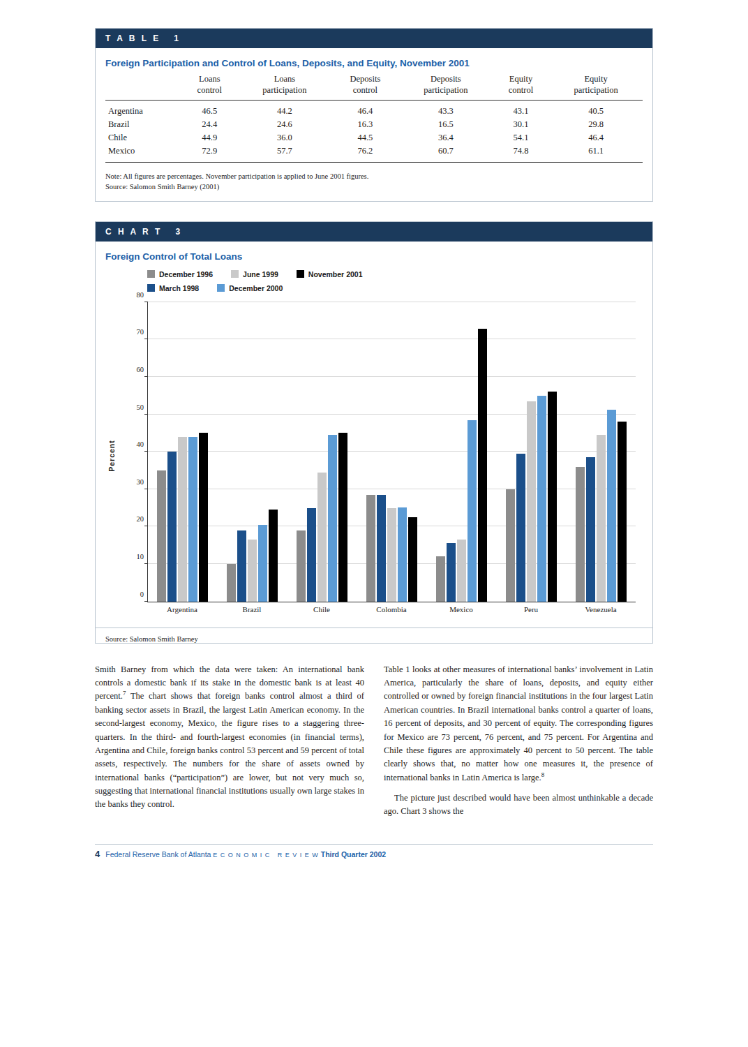T A B L E 1
Foreign Participation and Control of Loans, Deposits, and Equity, November 2001
| | Loans control | Loans participation | Deposits control | Deposits participation | Equity control | Equity participation |
| --- | --- | --- | --- | --- | --- | --- |
| Argentina | 46.5 | 44.2 | 46.4 | 43.3 | 43.1 | 40.5 |
| Brazil | 24.4 | 24.6 | 16.3 | 16.5 | 30.1 | 29.8 |
| Chile | 44.9 | 36.0 | 44.5 | 36.4 | 54.1 | 46.4 |
| Mexico | 72.9 | 57.7 | 76.2 | 60.7 | 74.8 | 61.1 |
Note: All figures are percentages. November participation is applied to June 2001 figures.
Source: Salomon Smith Barney (2001)
C H A R T 3
Foreign Control of Total Loans
December 1996
June 1999
November 2001
March 1998
December 2000
Percent
80
70
60
50
40
30
20
10
0
Argentina
Brazil
Chile
Colombia
Mexico
Peru
Venezuela
Source: Salomon Smith Barney
Smith Barney from which the data were taken: An international bank controls a domestic bank if its stake in the domestic bank is at least 40 percent.7 The chart shows that foreign banks control almost a third of banking sector assets in Brazil, the largest Latin American economy. In the second-largest economy, Mexico, the figure rises to a staggering three-quarters. In the third- and fourth-largest economies (in financial terms), Argentina and Chile, foreign banks control 53 percent and 59 percent of total assets, respectively. The numbers for the share of assets owned by international banks (“participation”) are lower, but not very much so, suggesting that international financial institutions usually own large stakes in the banks they control.
Table 1 looks at other measures of international banks’ involvement in Latin America, particularly the share of loans, deposits, and equity either controlled or owned by foreign financial institutions in the four largest Latin American countries. In Brazil international banks control a quarter of loans, 16 percent of deposits, and 30 percent of equity. The corresponding figures for Mexico are 73 percent, 76 percent, and 75 percent. For Argentina and Chile these figures are approximately 40 percent to 50 percent. The table clearly shows that, no matter how one measures it, the presence of international banks in Latin America is large.8
The picture just described would have been almost unthinkable a decade ago. Chart 3 shows the
4 Federal Reserve Bank of Atlanta E C O N O M I C R E V I E W Third Quarter 2002